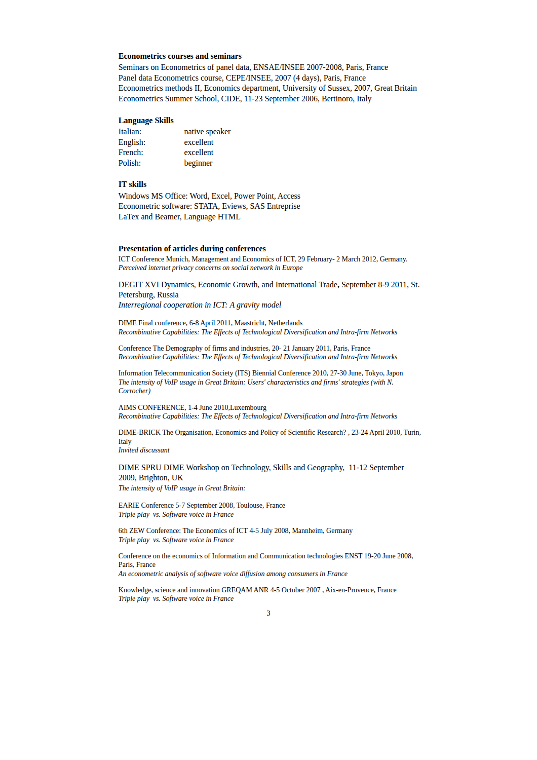Econometrics courses and seminars
Seminars on Econometrics of panel data, ENSAE/INSEE 2007-2008, Paris, France
Panel data Econometrics course, CEPE/INSEE, 2007 (4 days), Paris, France
Econometrics methods II, Economics department, University of Sussex, 2007, Great Britain
Econometrics Summer School, CIDE, 11-23 September 2006, Bertinoro, Italy
Language Skills
| Italian: | native speaker |
| English: | excellent |
| French: | excellent |
| Polish: | beginner |
IT skills
Windows MS Office: Word, Excel, Power Point, Access
Econometric software: STATA, Eviews, SAS Entreprise
LaTex and Beamer, Language HTML
Presentation of articles during conferences
ICT Conference Munich, Management and Economics of ICT, 29 February- 2 March 2012, Germany. Perceived internet privacy concerns on social network in Europe
DEGIT XVI Dynamics, Economic Growth, and International Trade, September 8-9 2011, St. Petersburg, Russia
Interregional cooperation in ICT: A gravity model
DIME Final conference, 6-8 April 2011, Maastricht, Netherlands
Recombinative Capabilities: The Effects of Technological Diversification and Intra-firm Networks
Conference The Demography of firms and industries, 20- 21 January 2011, Paris, France
Recombinative Capabilities: The Effects of Technological Diversification and Intra-firm Networks
Information Telecommunication Society (ITS) Biennial Conference 2010, 27-30 June, Tokyo, Japon
The intensity of VoIP usage in Great Britain: Users' characteristics and firms' strategies (with N. Corrocher)
AIMS CONFERENCE, 1-4 June 2010,Luxembourg
Recombinative Capabilities: The Effects of Technological Diversification and Intra-firm Networks
DIME-BRICK The Organisation, Economics and Policy of Scientific Research? , 23-24 April 2010, Turin, Italy
Invited discussant
DIME SPRU DIME Workshop on Technology, Skills and Geography, 11-12 September 2009, Brighton, UK
The intensity of VoIP usage in Great Britain:
EARIE Conference 5-7 September 2008, Toulouse, France
Triple play vs. Software voice in France
6th ZEW Conference: The Economics of ICT 4-5 July 2008, Mannheim, Germany
Triple play vs. Software voice in France
Conference on the economics of Information and Communication technologies ENST 19-20 June 2008, Paris, France
An econometric analysis of software voice diffusion among consumers in France
Knowledge, science and innovation GREQAM ANR 4-5 October 2007 , Aix-en-Provence, France
Triple play vs. Software voice in France
3